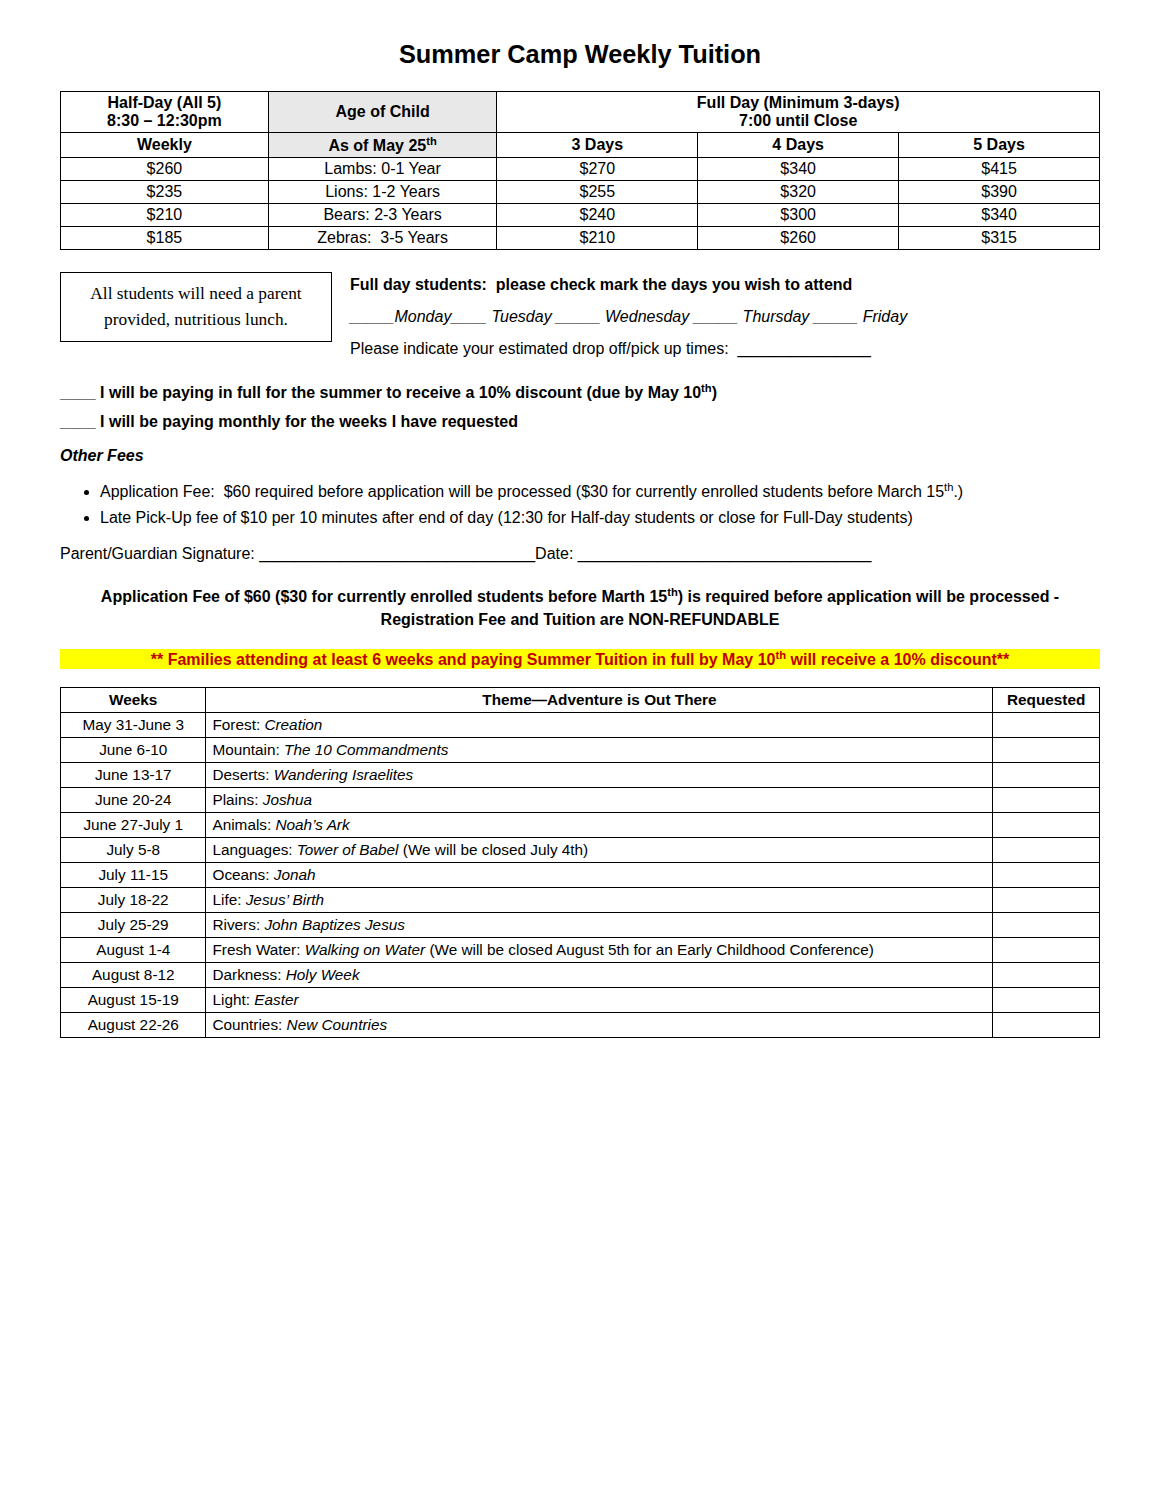Summer Camp Weekly Tuition
| Half-Day (All 5) 8:30 – 12:30pm | Age of Child | Full Day (Minimum 3-days) 7:00 until Close |
| --- | --- | --- |
| Weekly | As of May 25 th | 3 Days | 4 Days | 5 Days |
| $260 | Lambs: 0-1 Year | $270 | $340 | $415 |
| $235 | Lions: 1-2 Years | $255 | $320 | $390 |
| $210 | Bears: 2-3 Years | $240 | $300 | $340 |
| $185 | Zebras: 3-5 Years | $210 | $260 | $315 |
All students will need a parent provided, nutritious lunch.
Full day students: please check mark the days you wish to attend
_____Monday____ Tuesday _____ Wednesday _____ Thursday _____ Friday
Please indicate your estimated drop off/pick up times: _______________
____ I will be paying in full for the summer to receive a 10% discount (due by May 10th)
____ I will be paying monthly for the weeks I have requested
Other Fees
Application Fee: $60 required before application will be processed ($30 for currently enrolled students before March 15th.)
Late Pick-Up fee of $10 per 10 minutes after end of day (12:30 for Half-day students or close for Full-Day students)
Parent/Guardian Signature: _______________________________Date: _________________________________
Application Fee of $60 ($30 for currently enrolled students before Marth 15th) is required before application will be processed - Registration Fee and Tuition are NON-REFUNDABLE
** Families attending at least 6 weeks and paying Summer Tuition in full by May 10th will receive a 10% discount**
| Weeks | Theme—Adventure is Out There | Requested |
| --- | --- | --- |
| May 31-June 3 | Forest: Creation | |
| June 6-10 | Mountain: The 10 Commandments | |
| June 13-17 | Deserts: Wandering Israelites | |
| June 20-24 | Plains: Joshua | |
| June 27-July 1 | Animals: Noah’s Ark | |
| July 5-8 | Languages: Tower of Babel (We will be closed July 4th) | |
| July 11-15 | Oceans: Jonah | |
| July 18-22 | Life: Jesus’ Birth | |
| July 25-29 | Rivers: John Baptizes Jesus | |
| August 1-4 | Fresh Water: Walking on Water (We will be closed August 5th for an Early Childhood Conference) | |
| August 8-12 | Darkness: Holy Week | |
| August 15-19 | Light: Easter | |
| August 22-26 | Countries: New Countries | |